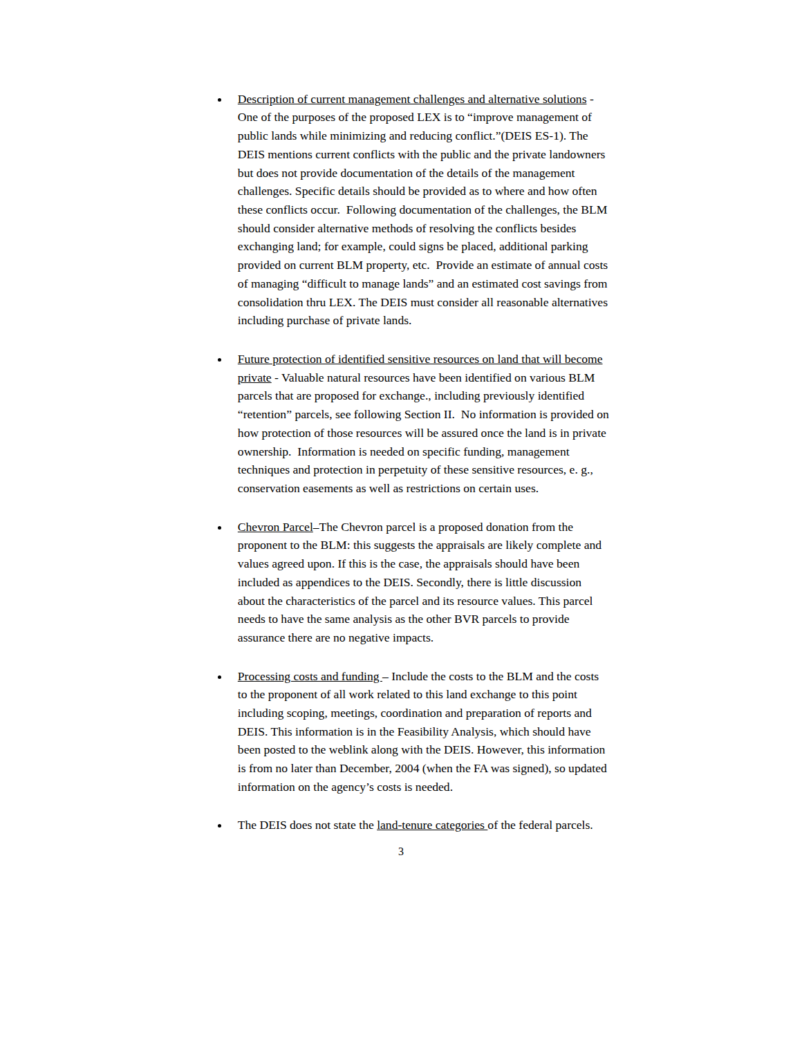Description of current management challenges and alternative solutions - One of the purposes of the proposed LEX is to “improve management of public lands while minimizing and reducing conflict.”(DEIS ES-1). The DEIS mentions current conflicts with the public and the private landowners but does not provide documentation of the details of the management challenges. Specific details should be provided as to where and how often these conflicts occur. Following documentation of the challenges, the BLM should consider alternative methods of resolving the conflicts besides exchanging land; for example, could signs be placed, additional parking provided on current BLM property, etc. Provide an estimate of annual costs of managing “difficult to manage lands” and an estimated cost savings from consolidation thru LEX. The DEIS must consider all reasonable alternatives including purchase of private lands.
Future protection of identified sensitive resources on land that will become private - Valuable natural resources have been identified on various BLM parcels that are proposed for exchange., including previously identified “retention” parcels, see following Section II. No information is provided on how protection of those resources will be assured once the land is in private ownership. Information is needed on specific funding, management techniques and protection in perpetuity of these sensitive resources, e. g., conservation easements as well as restrictions on certain uses.
Chevron Parcel–The Chevron parcel is a proposed donation from the proponent to the BLM: this suggests the appraisals are likely complete and values agreed upon. If this is the case, the appraisals should have been included as appendices to the DEIS. Secondly, there is little discussion about the characteristics of the parcel and its resource values. This parcel needs to have the same analysis as the other BVR parcels to provide assurance there are no negative impacts.
Processing costs and funding – Include the costs to the BLM and the costs to the proponent of all work related to this land exchange to this point including scoping, meetings, coordination and preparation of reports and DEIS. This information is in the Feasibility Analysis, which should have been posted to the weblink along with the DEIS. However, this information is from no later than December, 2004 (when the FA was signed), so updated information on the agency’s costs is needed.
The DEIS does not state the land-tenure categories of the federal parcels.
3